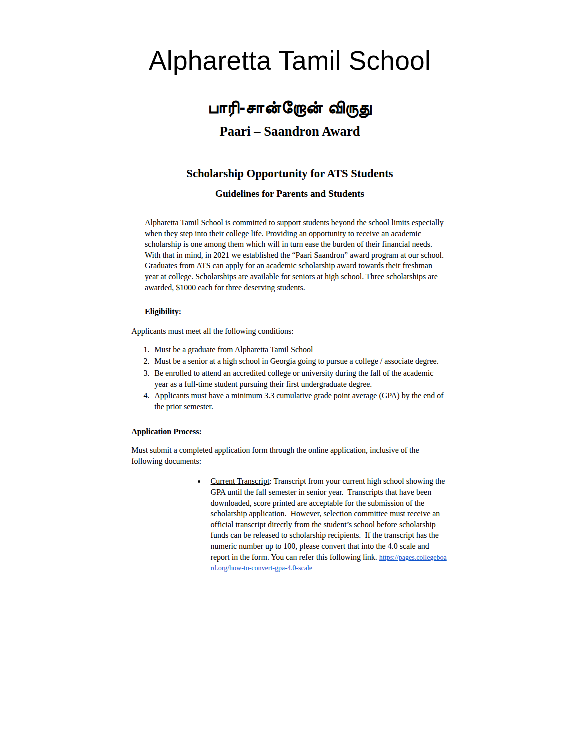Alpharetta Tamil School
பாரி-சான்றோன் விருது
Paari – Saandron Award
Scholarship Opportunity for ATS Students
Guidelines for Parents and Students
Alpharetta Tamil School is committed to support students beyond the school limits especially when they step into their college life. Providing an opportunity to receive an academic scholarship is one among them which will in turn ease the burden of their financial needs. With that in mind, in 2021 we established the “Paari Saandron” award program at our school. Graduates from ATS can apply for an academic scholarship award towards their freshman year at college. Scholarships are available for seniors at high school. Three scholarships are awarded, $1000 each for three deserving students.
Eligibility:
Applicants must meet all the following conditions:
Must be a graduate from Alpharetta Tamil School
Must be a senior at a high school in Georgia going to pursue a college / associate degree.
Be enrolled to attend an accredited college or university during the fall of the academic year as a full-time student pursuing their first undergraduate degree.
Applicants must have a minimum 3.3 cumulative grade point average (GPA) by the end of the prior semester.
Application Process:
Must submit a completed application form through the online application, inclusive of the following documents:
Current Transcript: Transcript from your current high school showing the GPA until the fall semester in senior year. Transcripts that have been downloaded, score printed are acceptable for the submission of the scholarship application. However, selection committee must receive an official transcript directly from the student’s school before scholarship funds can be released to scholarship recipients. If the transcript has the numeric number up to 100, please convert that into the 4.0 scale and report in the form. You can refer this following link. https://pages.collegeboard.org/how-to-convert-gpa-4.0-scale